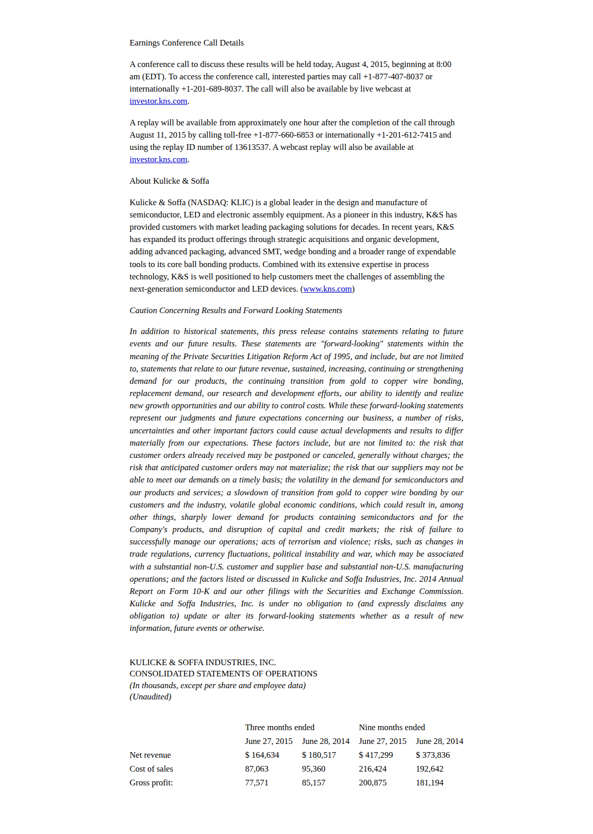Earnings Conference Call Details
A conference call to discuss these results will be held today, August 4, 2015, beginning at 8:00 am (EDT). To access the conference call, interested parties may call +1-877-407-8037 or internationally +1-201-689-8037. The call will also be available by live webcast at investor.kns.com.
A replay will be available from approximately one hour after the completion of the call through August 11, 2015 by calling toll-free +1-877-660-6853 or internationally +1-201-612-7415 and using the replay ID number of 13613537. A webcast replay will also be available at investor.kns.com.
About Kulicke & Soffa
Kulicke & Soffa (NASDAQ: KLIC) is a global leader in the design and manufacture of semiconductor, LED and electronic assembly equipment. As a pioneer in this industry, K&S has provided customers with market leading packaging solutions for decades. In recent years, K&S has expanded its product offerings through strategic acquisitions and organic development, adding advanced packaging, advanced SMT, wedge bonding and a broader range of expendable tools to its core ball bonding products. Combined with its extensive expertise in process technology, K&S is well positioned to help customers meet the challenges of assembling the next-generation semiconductor and LED devices. (www.kns.com)
Caution Concerning Results and Forward Looking Statements
In addition to historical statements, this press release contains statements relating to future events and our future results. These statements are "forward-looking" statements within the meaning of the Private Securities Litigation Reform Act of 1995, and include, but are not limited to, statements that relate to our future revenue, sustained, increasing, continuing or strengthening demand for our products, the continuing transition from gold to copper wire bonding, replacement demand, our research and development efforts, our ability to identify and realize new growth opportunities and our ability to control costs. While these forward-looking statements represent our judgments and future expectations concerning our business, a number of risks, uncertainties and other important factors could cause actual developments and results to differ materially from our expectations. These factors include, but are not limited to: the risk that customer orders already received may be postponed or canceled, generally without charges; the risk that anticipated customer orders may not materialize; the risk that our suppliers may not be able to meet our demands on a timely basis; the volatility in the demand for semiconductors and our products and services; a slowdown of transition from gold to copper wire bonding by our customers and the industry, volatile global economic conditions, which could result in, among other things, sharply lower demand for products containing semiconductors and for the Company's products, and disruption of capital and credit markets; the risk of failure to successfully manage our operations; acts of terrorism and violence; risks, such as changes in trade regulations, currency fluctuations, political instability and war, which may be associated with a substantial non-U.S. customer and supplier base and substantial non-U.S. manufacturing operations; and the factors listed or discussed in Kulicke and Soffa Industries, Inc. 2014 Annual Report on Form 10-K and our other filings with the Securities and Exchange Commission. Kulicke and Soffa Industries, Inc. is under no obligation to (and expressly disclaims any obligation to) update or alter its forward-looking statements whether as a result of new information, future events or otherwise.
KULICKE & SOFFA INDUSTRIES, INC.
CONSOLIDATED STATEMENTS OF OPERATIONS
(In thousands, except per share and employee data)
(Unaudited)
| | Three months ended | Nine months ended |
| | June 27, 2015 | June 28, 2014 | June 27, 2015 | June 28, 2014 |
| Net revenue | $ 164,634 | $ 180,517 | $ 417,299 | $ 373,836 |
| Cost of sales | 87,063 | 95,360 | 216,424 | 192,642 |
| Gross profit: | 77,571 | 85,157 | 200,875 | 181,194 |